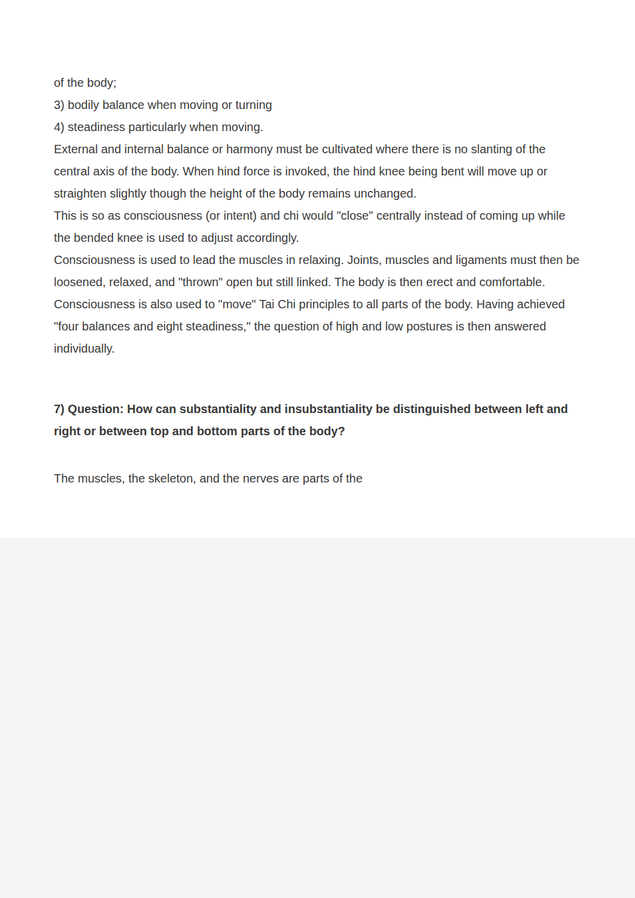of the body;
3) bodily balance when moving or turning
4) steadiness particularly when moving.
External and internal balance or harmony must be cultivated where there is no slanting of the central axis of the body. When hind force is invoked, the hind knee being bent will move up or straighten slightly though the height of the body remains unchanged.
This is so as consciousness (or intent) and chi would "close" centrally instead of coming up while the bended knee is used to adjust accordingly.
Consciousness is used to lead the muscles in relaxing. Joints, muscles and ligaments must then be loosened, relaxed, and "thrown" open but still linked. The body is then erect and comfortable.
Consciousness is also used to "move" Tai Chi principles to all parts of the body. Having achieved "four balances and eight steadiness," the question of high and low postures is then answered individually.
7) Question: How can substantiality and insubstantiality be distinguished between left and right or between top and bottom parts of the body?
The muscles, the skeleton, and the nerves are parts of the